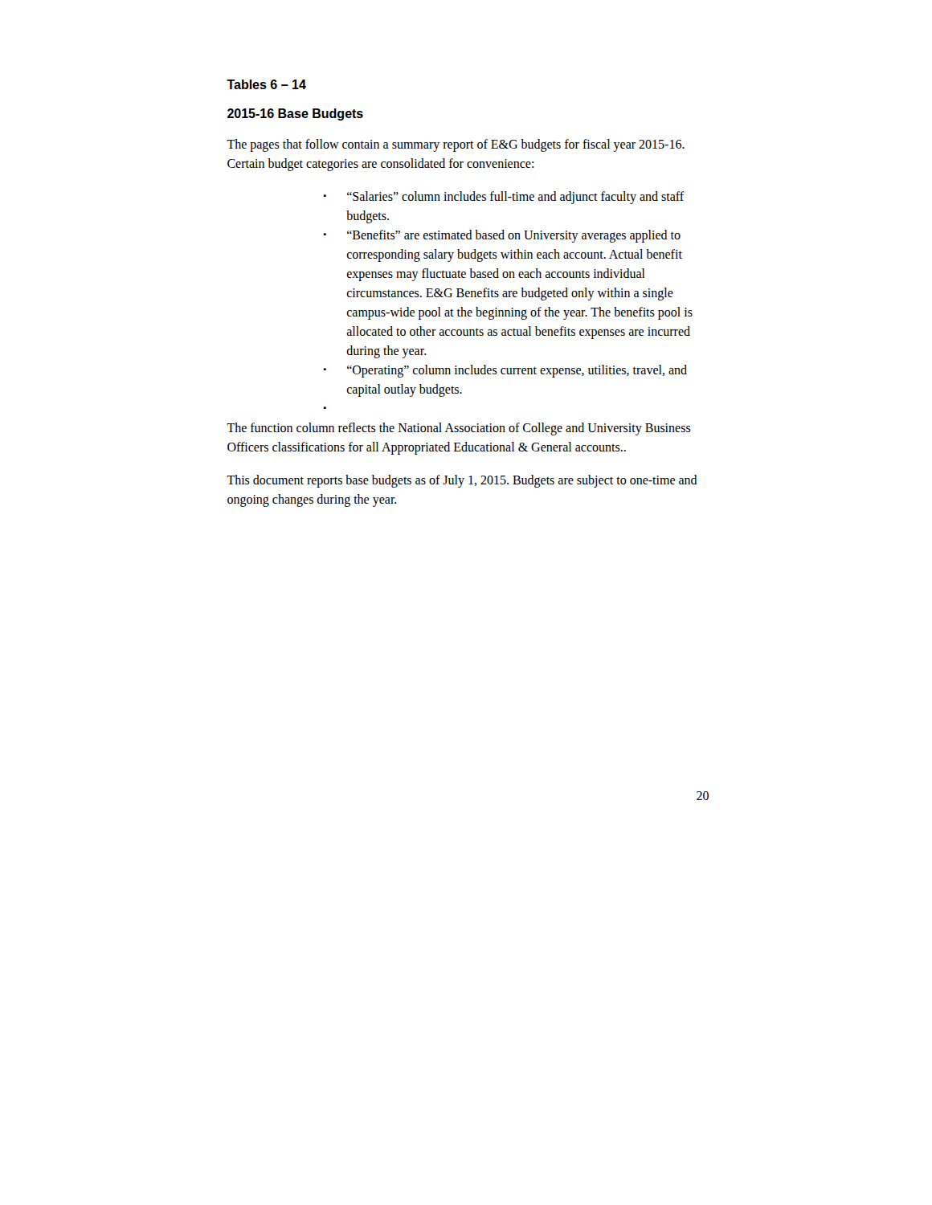Tables 6 – 14
2015-16 Base Budgets
The pages that follow contain a summary report of E&G budgets for fiscal year 2015-16. Certain budget categories are consolidated for convenience:
▪“Salaries” column includes full-time and adjunct faculty and staff budgets.
▪“Benefits” are estimated based on University averages applied to corresponding salary budgets within each account. Actual benefit expenses may fluctuate based on each accounts individual circumstances. E&G Benefits are budgeted only within a single campus-wide pool at the beginning of the year. The benefits pool is allocated to other accounts as actual benefits expenses are incurred during the year.
▪“Operating” column includes current expense, utilities, travel, and capital outlay budgets.
▪
The function column reflects the National Association of College and University Business Officers classifications for all Appropriated Educational & General accounts..
This document reports base budgets as of July 1, 2015. Budgets are subject to one-time and ongoing changes during the year.
20